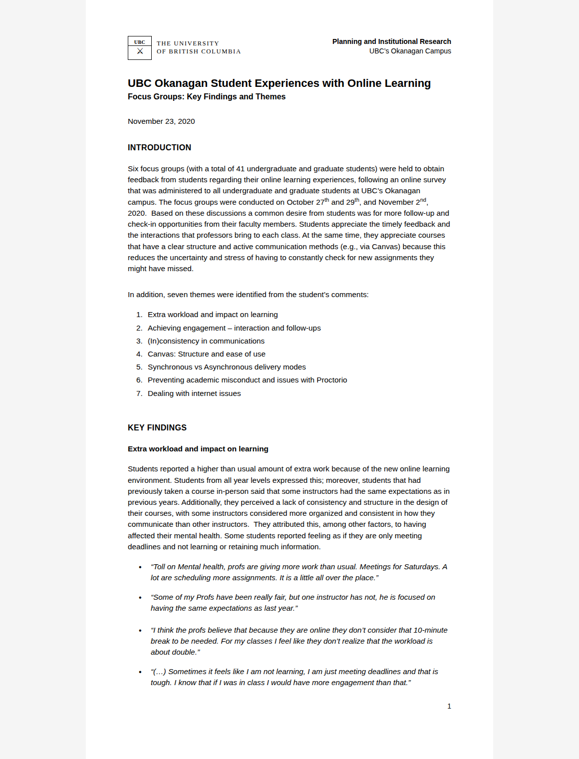UBC ⚔
The University of British Columbia
Planning and Institutional Research
UBC’s Okanagan Campus
UBC Okanagan Student Experiences with Online Learning
Focus Groups: Key Findings and Themes
November 23, 2020
INTRODUCTION
Six focus groups (with a total of 41 undergraduate and graduate students) were held to obtain feedback from students regarding their online learning experiences, following an online survey that was administered to all undergraduate and graduate students at UBC’s Okanagan campus. The focus groups were conducted on October 27th and 29th, and November 2nd, 2020. Based on these discussions a common desire from students was for more follow-up and check-in opportunities from their faculty members. Students appreciate the timely feedback and the interactions that professors bring to each class. At the same time, they appreciate courses that have a clear structure and active communication methods (e.g., via Canvas) because this reduces the uncertainty and stress of having to constantly check for new assignments they might have missed.
In addition, seven themes were identified from the student’s comments:
Extra workload and impact on learning
Achieving engagement – interaction and follow-ups
(In)consistency in communications
Canvas: Structure and ease of use
Synchronous vs Asynchronous delivery modes
Preventing academic misconduct and issues with Proctorio
Dealing with internet issues
KEY FINDINGS
Extra workload and impact on learning
Students reported a higher than usual amount of extra work because of the new online learning environment. Students from all year levels expressed this; moreover, students that had previously taken a course in-person said that some instructors had the same expectations as in previous years. Additionally, they perceived a lack of consistency and structure in the design of their courses, with some instructors considered more organized and consistent in how they communicate than other instructors. They attributed this, among other factors, to having affected their mental health. Some students reported feeling as if they are only meeting deadlines and not learning or retaining much information.
“Toll on Mental health, profs are giving more work than usual. Meetings for Saturdays. A lot are scheduling more assignments. It is a little all over the place.”
“Some of my Profs have been really fair, but one instructor has not, he is focused on having the same expectations as last year.”
“I think the profs believe that because they are online they don’t consider that 10-minute break to be needed. For my classes I feel like they don’t realize that the workload is about double.”
“(…) Sometimes it feels like I am not learning, I am just meeting deadlines and that is tough. I know that if I was in class I would have more engagement than that.”
1